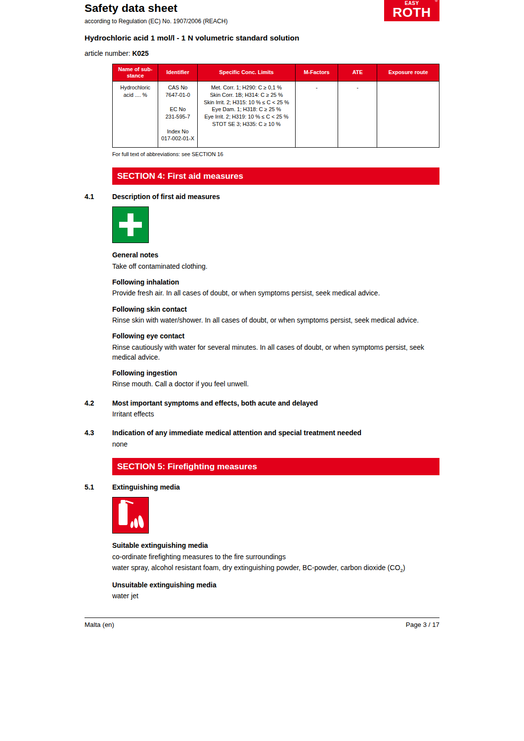® EASY ROTH
Safety data sheet
according to Regulation (EC) No. 1907/2006 (REACH)
Hydrochloric acid 1 mol/l - 1 N volumetric standard solution
article number: K025
| Name of sub­stance | Identifier | Specific Conc. Limits | M-Factors | ATE | Exposure route |
| --- | --- | --- | --- | --- | --- |
| Hydrochloric acid .... % | CAS No 7647-01-0 EC No 231-595-7 Index No 017-002-01-X | Met. Corr. 1; H290: C ≥ 0,1 % Skin Corr. 1B; H314: C ≥ 25 % Skin Irrit. 2; H315: 10 % ≤ C < 25 % Eye Dam. 1; H318: C ≥ 25 % Eye Irrit. 2; H319: 10 % ≤ C < 25 % STOT SE 3; H335: C ≥ 10 % | - | - | |
For full text of abbreviations: see SECTION 16
SECTION 4: First aid measures
4.1
Description of first aid measures
General notes
Take off contaminated clothing.
Following inhalation
Provide fresh air. In all cases of doubt, or when symptoms persist, seek medical advice.
Following skin contact
Rinse skin with water/shower. In all cases of doubt, or when symptoms persist, seek medical advice.
Following eye contact
Rinse cautiously with water for several minutes. In all cases of doubt, or when symptoms persist, seek medical advice.
Following ingestion
Rinse mouth. Call a doctor if you feel unwell.
4.2
Most important symptoms and effects, both acute and delayed
Irritant effects
4.3
Indication of any immediate medical attention and special treatment needed
none
SECTION 5: Firefighting measures
5.1
Extinguishing media
Suitable extinguishing media
co-ordinate firefighting measures to the fire surroundings
water spray, alcohol resistant foam, dry extinguishing powder, BC-powder, carbon dioxide (CO2)
Unsuitable extinguishing media
water jet
Malta (en) Page 3 / 17